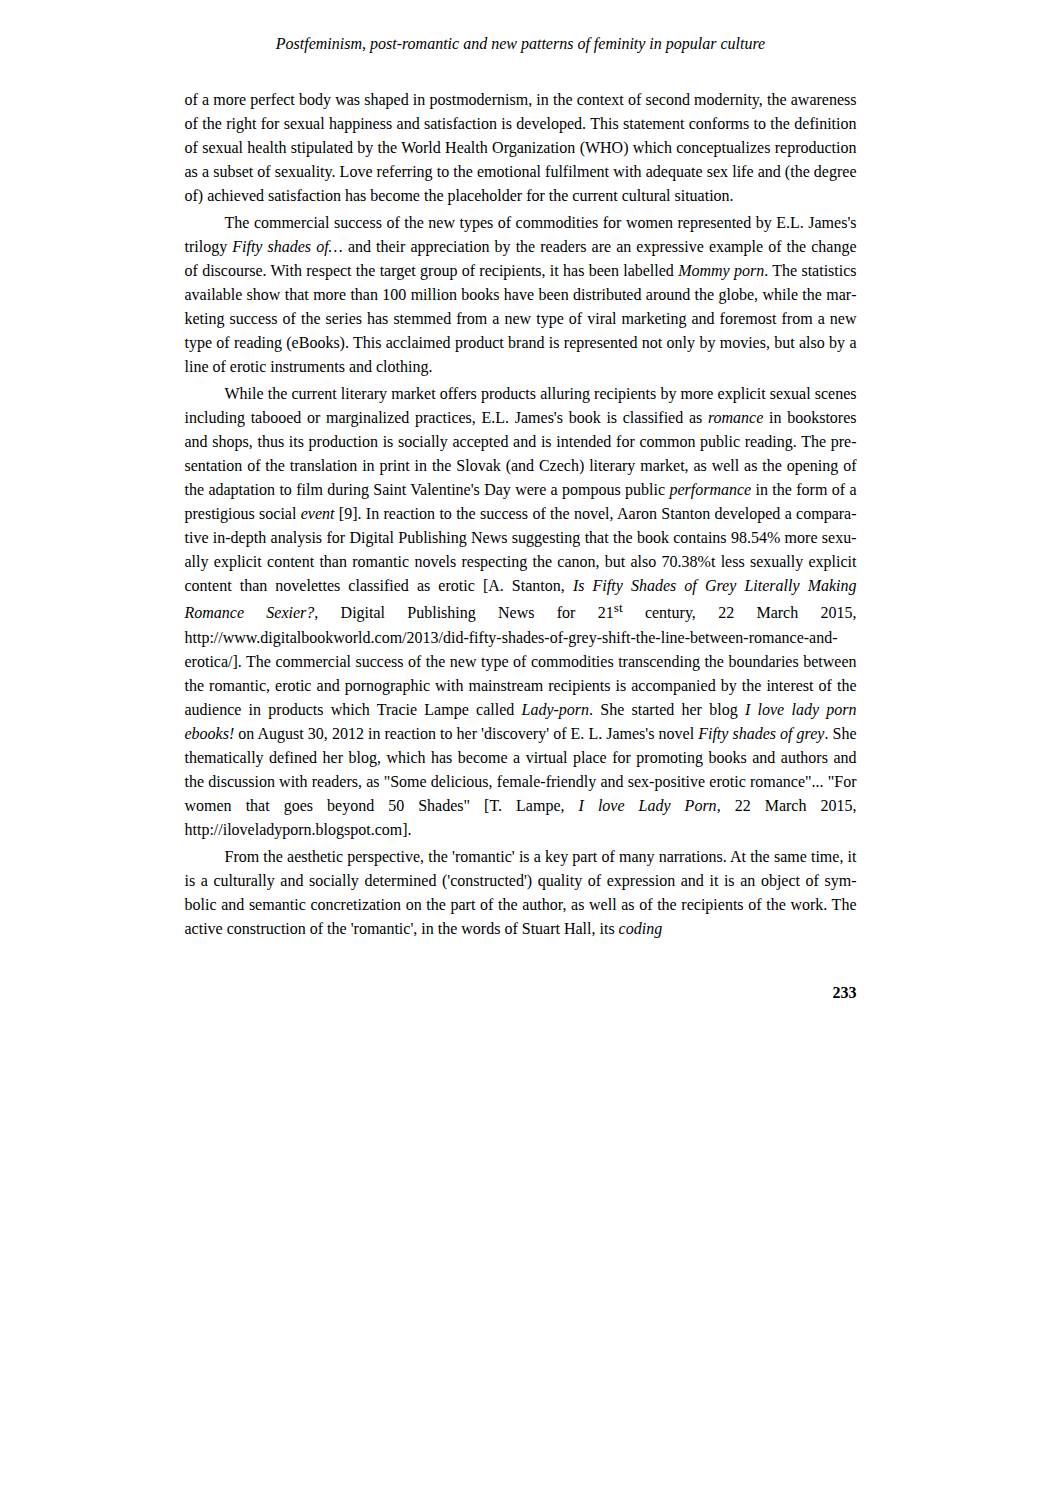Postfeminism, post-romantic and new patterns of feminity in popular culture
of a more perfect body was shaped in postmodernism, in the context of second modernity, the awareness of the right for sexual happiness and satisfaction is developed. This statement conforms to the definition of sexual health stipulated by the World Health Organization (WHO) which conceptualizes reproduction as a subset of sexuality. Love referring to the emotional fulfilment with adequate sex life and (the degree of) achieved satisfaction has become the placeholder for the current cultural situation.
The commercial success of the new types of commodities for women represented by E.L. James's trilogy Fifty shades of… and their appreciation by the readers are an expressive example of the change of discourse. With respect the target group of recipients, it has been labelled Mommy porn. The statistics available show that more than 100 million books have been distributed around the globe, while the marketing success of the series has stemmed from a new type of viral marketing and foremost from a new type of reading (eBooks). This acclaimed product brand is represented not only by movies, but also by a line of erotic instruments and clothing.
While the current literary market offers products alluring recipients by more explicit sexual scenes including tabooed or marginalized practices, E.L. James's book is classified as romance in bookstores and shops, thus its production is socially accepted and is intended for common public reading. The presentation of the translation in print in the Slovak (and Czech) literary market, as well as the opening of the adaptation to film during Saint Valentine's Day were a pompous public performance in the form of a prestigious social event [9]. In reaction to the success of the novel, Aaron Stanton developed a comparative in-depth analysis for Digital Publishing News suggesting that the book contains 98.54% more sexually explicit content than romantic novels respecting the canon, but also 70.38%t less sexually explicit content than novelettes classified as erotic [A. Stanton, Is Fifty Shades of Grey Literally Making Romance Sexier?, Digital Publishing News for 21st century, 22 March 2015, http://www.digitalbookworld.com/2013/did-fifty-shades-of-grey-shift-the-line-between-romance-and-erotica/]. The commercial success of the new type of commodities transcending the boundaries between the romantic, erotic and pornographic with mainstream recipients is accompanied by the interest of the audience in products which Tracie Lampe called Lady-porn. She started her blog I love lady porn ebooks! on August 30, 2012 in reaction to her 'discovery' of E. L. James's novel Fifty shades of grey. She thematically defined her blog, which has become a virtual place for promoting books and authors and the discussion with readers, as "Some delicious, female-friendly and sex-positive erotic romance"... "For women that goes beyond 50 Shades" [T. Lampe, I love Lady Porn, 22 March 2015, http://iloveladyporn.blogspot.com].
From the aesthetic perspective, the 'romantic' is a key part of many narrations. At the same time, it is a culturally and socially determined ('constructed') quality of expression and it is an object of symbolic and semantic concretization on the part of the author, as well as of the recipients of the work. The active construction of the 'romantic', in the words of Stuart Hall, its coding
233